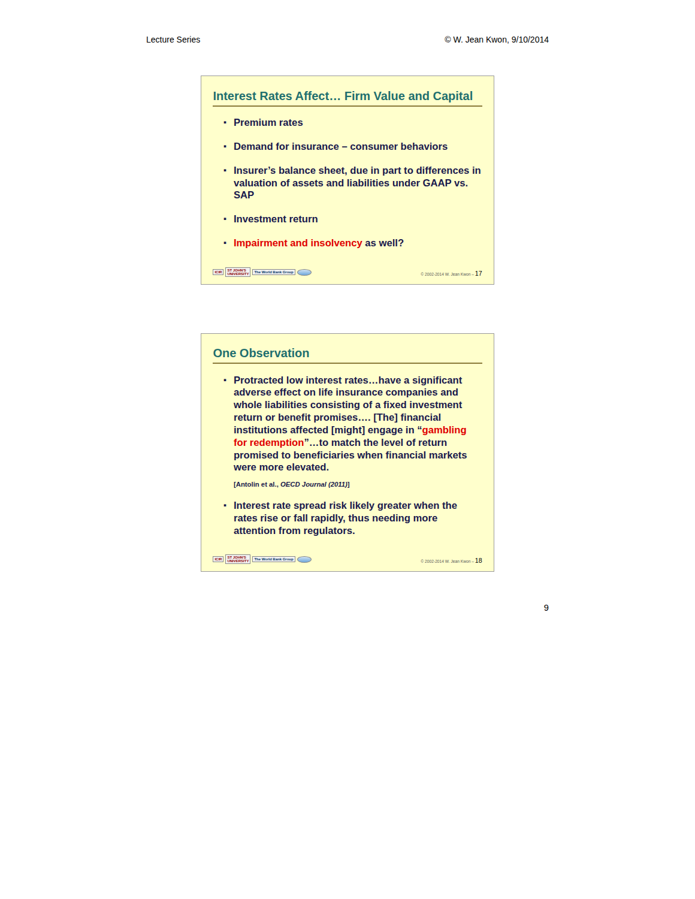Lecture Series © W. Jean Kwon, 9/10/2014
Interest Rates Affect… Firm Value and Capital
Premium rates
Demand for insurance – consumer behaviors
Insurer’s balance sheet, due in part to differences in valuation of assets and liabilities under GAAP vs. SAP
Investment return
Impairment and insolvency as well?
ICIR ST JOHN'S
UNIVERSITY The World Bank Group
© 2002-2014 W. Jean Kwon – 17
One Observation
Protracted low interest rates…have a significant adverse effect on life insurance companies and whole liabilities consisting of a fixed investment return or benefit promises…. [The] financial institutions affected [might] engage in “gambling for redemption”…to match the level of return promised to beneficiaries when financial markets were more elevated. [Antolin et al., OECD Journal (2011)]
Interest rate spread risk likely greater when the rates rise or fall rapidly, thus needing more attention from regulators.
ICIR ST JOHN'S
UNIVERSITY The World Bank Group
© 2002-2014 W. Jean Kwon – 18
9